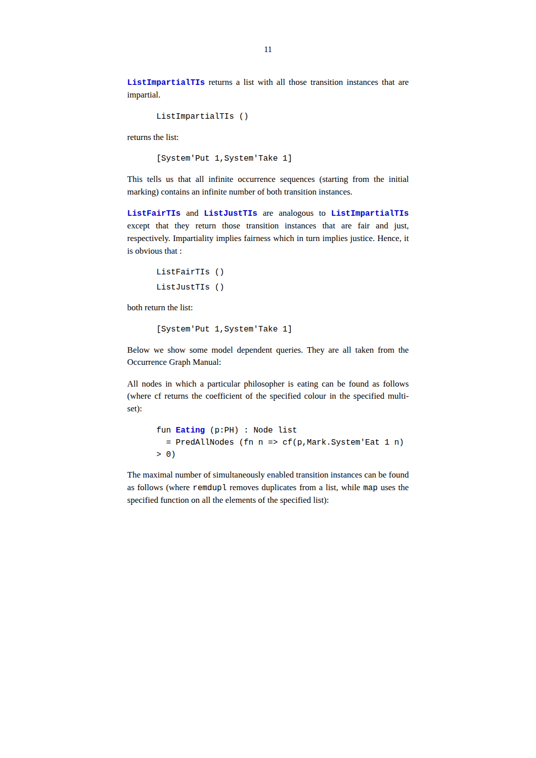11
ListImpartialTIs returns a list with all those transition instances that are impartial.
ListImpartialTIs ()
returns the list:
[System'Put 1,System'Take 1]
This tells us that all infinite occurrence sequences (starting from the initial marking) contains an infinite number of both transition instances.
ListFairTIs and ListJustTIs are analogous to ListImpartialTIs except that they return those transition instances that are fair and just, respectively. Impartiality implies fairness which in turn implies justice. Hence, it is obvious that :
ListFairTIs ()
ListJustTIs ()
both return the list:
[System'Put 1,System'Take 1]
Below we show some model dependent queries. They are all taken from the Occurrence Graph Manual:
All nodes in which a particular philosopher is eating can be found as follows (where cf returns the coefficient of the specified colour in the specified multi-set):
fun Eating (p:PH) : Node list = PredAllNodes (fn n => cf(p,Mark.System'Eat 1 n) > 0)
The maximal number of simultaneously enabled transition instances can be found as follows (where remdupl removes duplicates from a list, while map uses the specified function on all the elements of the specified list):